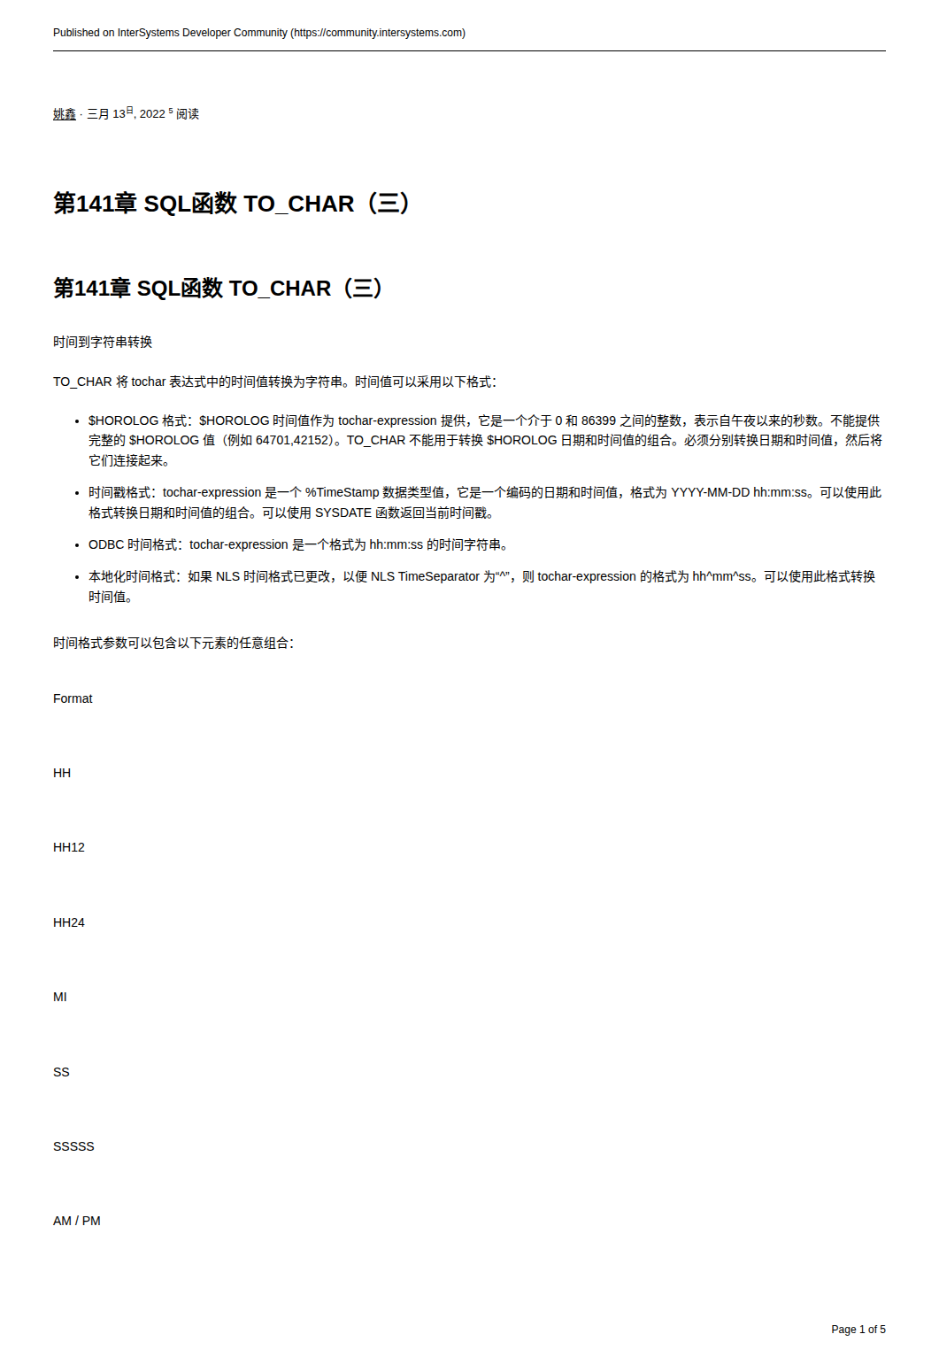Published on InterSystems Developer Community (https://community.intersystems.com)
姚鑫 · 三月 13日, 2022 5 阅读
第141章 SQL函数 TO_CHAR（三）
第141章 SQL函数 TO_CHAR（三）
时间到字符串转换
TO_CHAR 将 tochar 表达式中的时间值转换为字符串。时间值可以采用以下格式：
$HOROLOG 格式：$HOROLOG 时间值作为 tochar-expression 提供，它是一个介于 0 和 86399 之间的整数，表示自午夜以来的秒数。不能提供完整的 $HOROLOG 值（例如 64701,42152）。TO_CHAR 不能用于转换 $HOROLOG 日期和时间值的组合。必须分别转换日期和时间值，然后将它们连接起来。
时间戳格式：tochar-expression 是一个 %TimeStamp 数据类型值，它是一个编码的日期和时间值，格式为 YYYY-MM-DD hh:mm:ss。可以使用此格式转换日期和时间值的组合。可以使用 SYSDATE 函数返回当前时间戳。
ODBC 时间格式：tochar-expression 是一个格式为 hh:mm:ss 的时间字符串。
本地化时间格式：如果 NLS 时间格式已更改，以便 NLS TimeSeparator 为“^”，则 tochar-expression 的格式为 hh^mm^ss。可以使用此格式转换时间值。
时间格式参数可以包含以下元素的任意组合：
Format
HH
HH12
HH24
MI
SS
SSSSS
AM / PM
Page 1 of 5